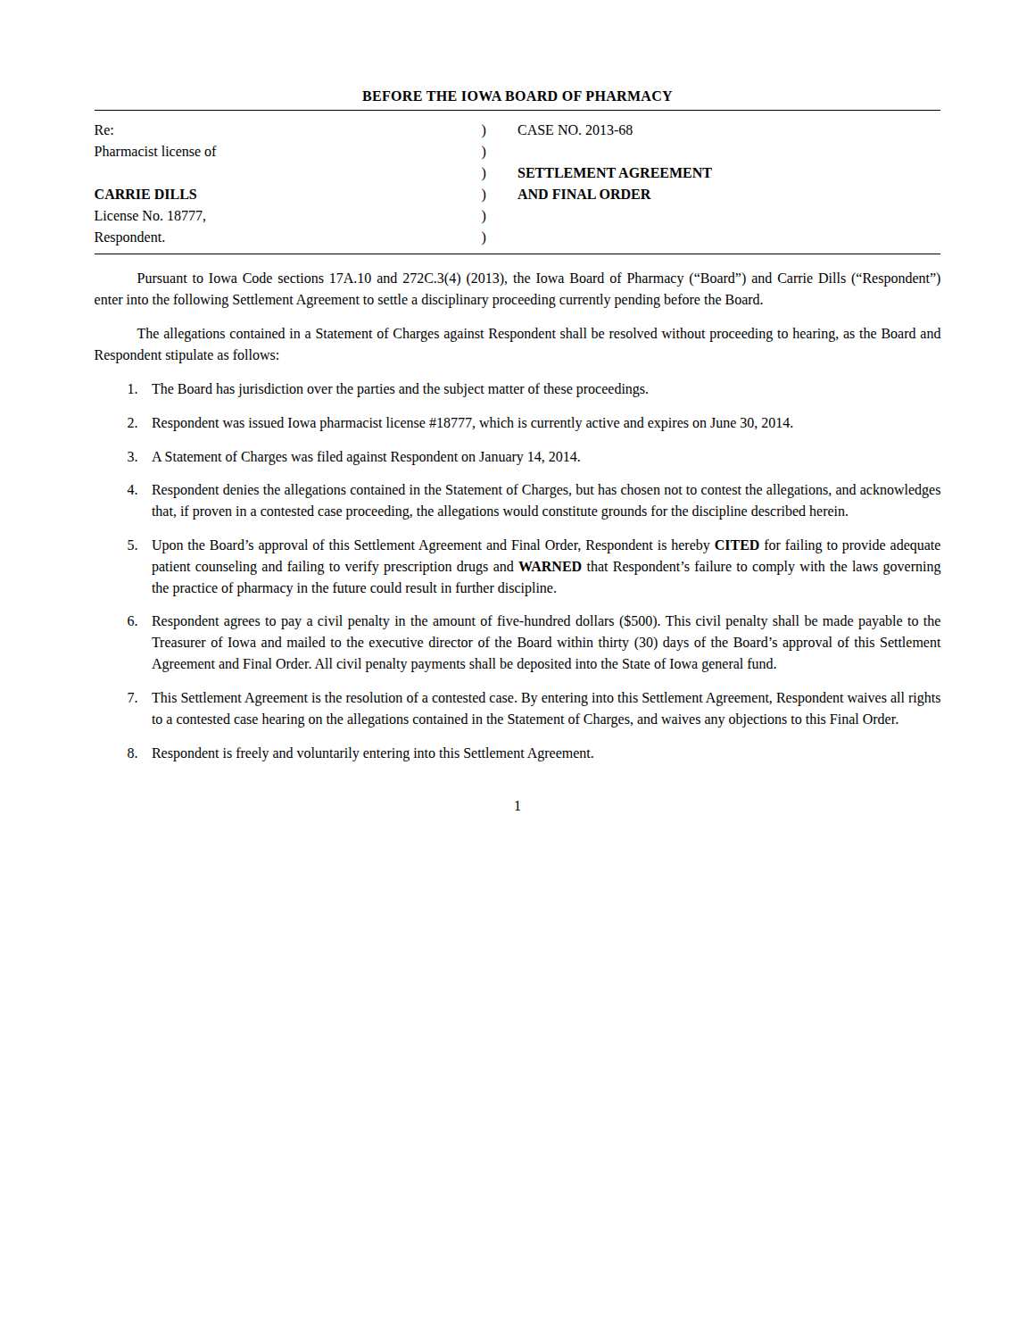BEFORE THE IOWA BOARD OF PHARMACY
| Re: Pharmacist license of CARRIE DILLS License No. 18777, Respondent. | ) ) ) ) ) ) | CASE NO. 2013-68 SETTLEMENT AGREEMENT AND FINAL ORDER |
Pursuant to Iowa Code sections 17A.10 and 272C.3(4) (2013), the Iowa Board of Pharmacy (“Board”) and Carrie Dills (“Respondent”) enter into the following Settlement Agreement to settle a disciplinary proceeding currently pending before the Board.
The allegations contained in a Statement of Charges against Respondent shall be resolved without proceeding to hearing, as the Board and Respondent stipulate as follows:
The Board has jurisdiction over the parties and the subject matter of these proceedings.
Respondent was issued Iowa pharmacist license #18777, which is currently active and expires on June 30, 2014.
A Statement of Charges was filed against Respondent on January 14, 2014.
Respondent denies the allegations contained in the Statement of Charges, but has chosen not to contest the allegations, and acknowledges that, if proven in a contested case proceeding, the allegations would constitute grounds for the discipline described herein.
Upon the Board’s approval of this Settlement Agreement and Final Order, Respondent is hereby CITED for failing to provide adequate patient counseling and failing to verify prescription drugs and WARNED that Respondent’s failure to comply with the laws governing the practice of pharmacy in the future could result in further discipline.
Respondent agrees to pay a civil penalty in the amount of five-hundred dollars ($500). This civil penalty shall be made payable to the Treasurer of Iowa and mailed to the executive director of the Board within thirty (30) days of the Board’s approval of this Settlement Agreement and Final Order. All civil penalty payments shall be deposited into the State of Iowa general fund.
This Settlement Agreement is the resolution of a contested case. By entering into this Settlement Agreement, Respondent waives all rights to a contested case hearing on the allegations contained in the Statement of Charges, and waives any objections to this Final Order.
Respondent is freely and voluntarily entering into this Settlement Agreement.
1